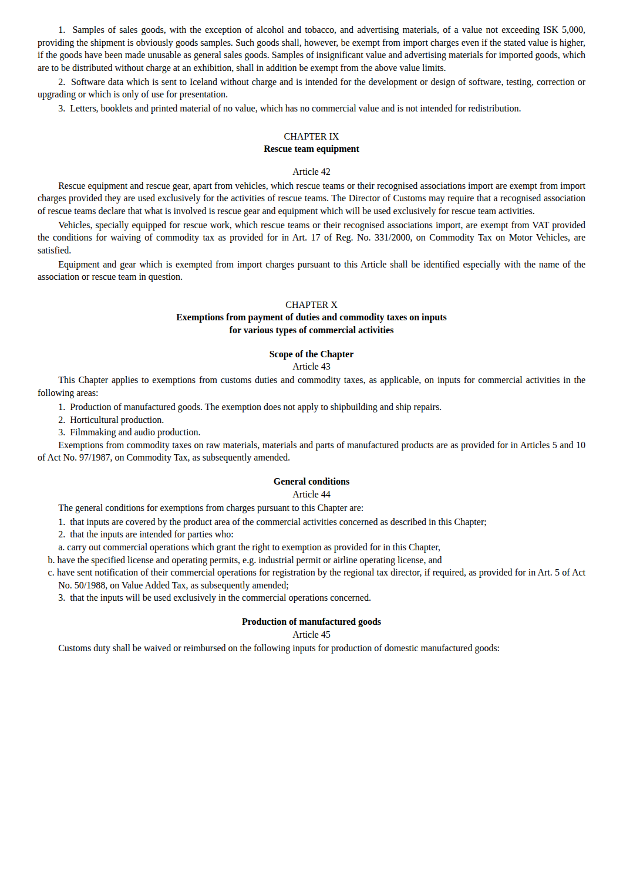1. Samples of sales goods, with the exception of alcohol and tobacco, and advertising materials, of a value not exceeding ISK 5,000, providing the shipment is obviously goods samples. Such goods shall, however, be exempt from import charges even if the stated value is higher, if the goods have been made unusable as general sales goods. Samples of insignificant value and advertising materials for imported goods, which are to be distributed without charge at an exhibition, shall in addition be exempt from the above value limits.
2. Software data which is sent to Iceland without charge and is intended for the development or design of software, testing, correction or upgrading or which is only of use for presentation.
3. Letters, booklets and printed material of no value, which has no commercial value and is not intended for redistribution.
CHAPTER IX
Rescue team equipment
Article 42
Rescue equipment and rescue gear, apart from vehicles, which rescue teams or their recognised associations import are exempt from import charges provided they are used exclusively for the activities of rescue teams. The Director of Customs may require that a recognised association of rescue teams declare that what is involved is rescue gear and equipment which will be used exclusively for rescue team activities.
Vehicles, specially equipped for rescue work, which rescue teams or their recognised associations import, are exempt from VAT provided the conditions for waiving of commodity tax as provided for in Art. 17 of Reg. No. 331/2000, on Commodity Tax on Motor Vehicles, are satisfied.
Equipment and gear which is exempted from import charges pursuant to this Article shall be identified especially with the name of the association or rescue team in question.
CHAPTER X
Exemptions from payment of duties and commodity taxes on inputs
for various types of commercial activities
Scope of the Chapter
Article 43
This Chapter applies to exemptions from customs duties and commodity taxes, as applicable, on inputs for commercial activities in the following areas:
1. Production of manufactured goods. The exemption does not apply to shipbuilding and ship repairs.
2. Horticultural production.
3. Filmmaking and audio production.
Exemptions from commodity taxes on raw materials, materials and parts of manufactured products are as provided for in Articles 5 and 10 of Act No. 97/1987, on Commodity Tax, as subsequently amended.
General conditions
Article 44
The general conditions for exemptions from charges pursuant to this Chapter are:
1. that inputs are covered by the product area of the commercial activities concerned as described in this Chapter;
2. that the inputs are intended for parties who:
a. carry out commercial operations which grant the right to exemption as provided for in this Chapter,
b. have the specified license and operating permits, e.g. industrial permit or airline operating license, and
c. have sent notification of their commercial operations for registration by the regional tax director, if required, as provided for in Art. 5 of Act No. 50/1988, on Value Added Tax, as subsequently amended;
3. that the inputs will be used exclusively in the commercial operations concerned.
Production of manufactured goods
Article 45
Customs duty shall be waived or reimbursed on the following inputs for production of domestic manufactured goods: